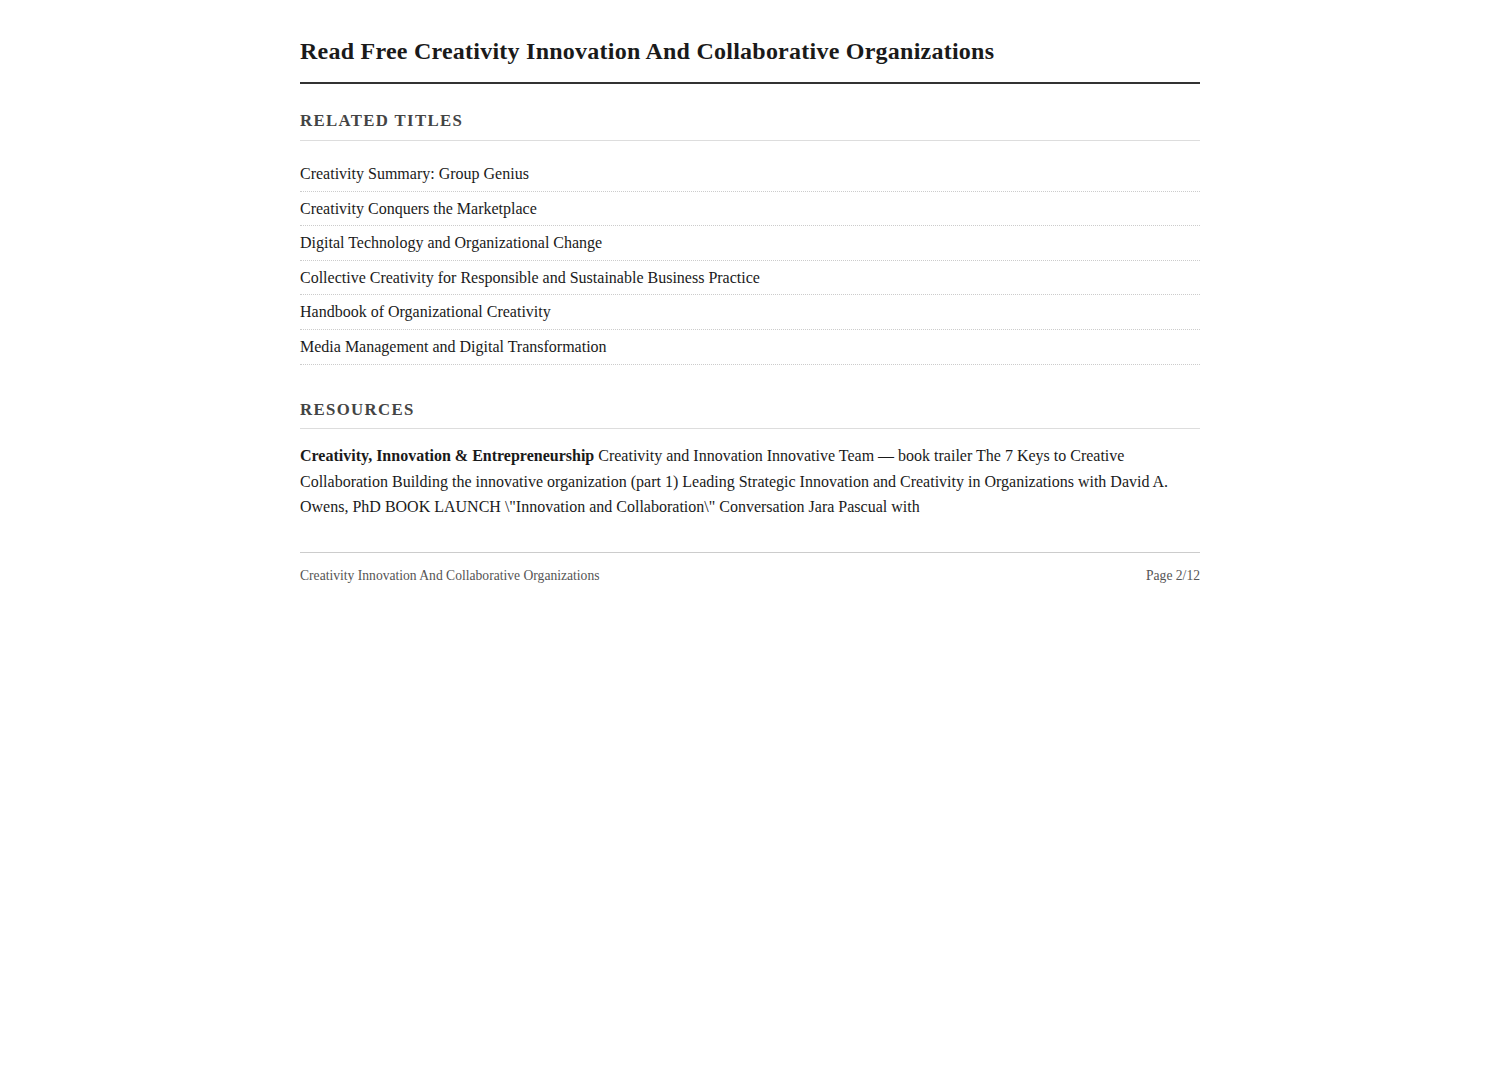Read Free Creativity Innovation And Collaborative Organizations
Related Titles
Creativity Summary: Group Genius
Creativity Conquers the Marketplace
Digital Technology and Organizational Change
Collective Creativity for Responsible and Sustainable Business Practice
Handbook of Organizational Creativity
Media Management and Digital Transformation
Resources
Creativity, Innovation & Entrepreneurship Creativity and Innovation Innovative Team — book trailer The 7 Keys to Creative Collaboration Building the innovative organization (part 1) Leading Strategic Innovation and Creativity in Organizations with David A. Owens, PhD BOOK LAUNCH \"Innovation and Collaboration\" Conversation Jara Pascual with
Creativity Innovation And Collaborative Organizations Page 2/12